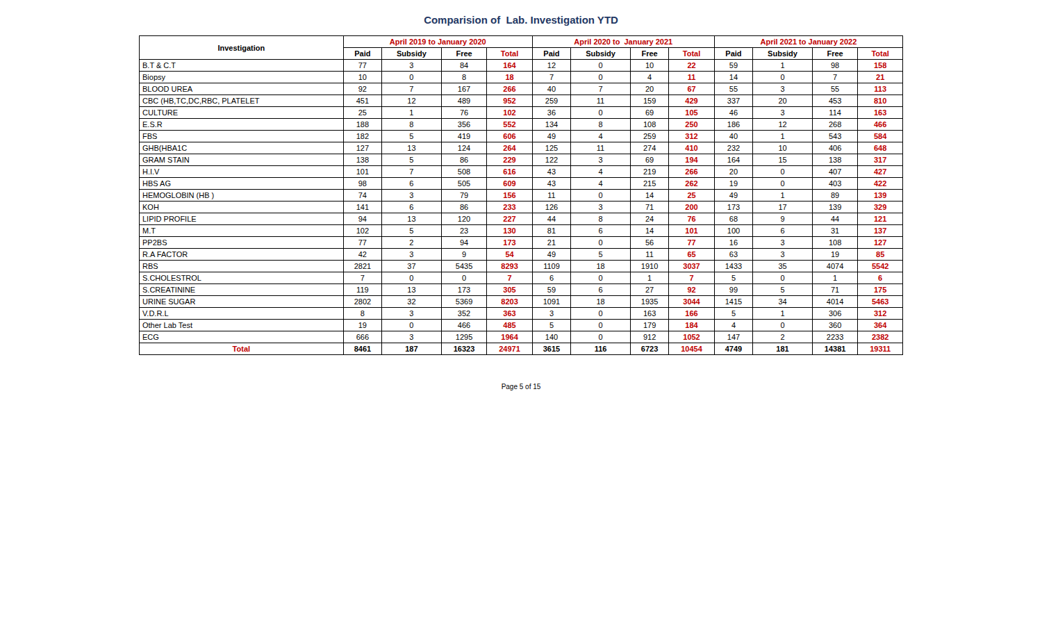Comparision of Lab. Investigation YTD
| Investigation | April 2019 to January 2020 | April 2020 to January 2021 | April 2021 to January 2022 |
| --- | --- | --- | --- |
| Paid | Subsidy | Free | Total | Paid | Subsidy | Free | Total | Paid | Subsidy | Free | Total |
| B.T & C.T | 77 | 3 | 84 | 164 | 12 | 0 | 10 | 22 | 59 | 1 | 98 | 158 |
| Biopsy | 10 | 0 | 8 | 18 | 7 | 0 | 4 | 11 | 14 | 0 | 7 | 21 |
| BLOOD UREA | 92 | 7 | 167 | 266 | 40 | 7 | 20 | 67 | 55 | 3 | 55 | 113 |
| CBC (HB,TC,DC,RBC, PLATELET | 451 | 12 | 489 | 952 | 259 | 11 | 159 | 429 | 337 | 20 | 453 | 810 |
| CULTURE | 25 | 1 | 76 | 102 | 36 | 0 | 69 | 105 | 46 | 3 | 114 | 163 |
| E.S.R | 188 | 8 | 356 | 552 | 134 | 8 | 108 | 250 | 186 | 12 | 268 | 466 |
| FBS | 182 | 5 | 419 | 606 | 49 | 4 | 259 | 312 | 40 | 1 | 543 | 584 |
| GHB(HBA1C | 127 | 13 | 124 | 264 | 125 | 11 | 274 | 410 | 232 | 10 | 406 | 648 |
| GRAM STAIN | 138 | 5 | 86 | 229 | 122 | 3 | 69 | 194 | 164 | 15 | 138 | 317 |
| H.I.V | 101 | 7 | 508 | 616 | 43 | 4 | 219 | 266 | 20 | 0 | 407 | 427 |
| HBS AG | 98 | 6 | 505 | 609 | 43 | 4 | 215 | 262 | 19 | 0 | 403 | 422 |
| HEMOGLOBIN (HB ) | 74 | 3 | 79 | 156 | 11 | 0 | 14 | 25 | 49 | 1 | 89 | 139 |
| KOH | 141 | 6 | 86 | 233 | 126 | 3 | 71 | 200 | 173 | 17 | 139 | 329 |
| LIPID PROFILE | 94 | 13 | 120 | 227 | 44 | 8 | 24 | 76 | 68 | 9 | 44 | 121 |
| M.T | 102 | 5 | 23 | 130 | 81 | 6 | 14 | 101 | 100 | 6 | 31 | 137 |
| PP2BS | 77 | 2 | 94 | 173 | 21 | 0 | 56 | 77 | 16 | 3 | 108 | 127 |
| R.A FACTOR | 42 | 3 | 9 | 54 | 49 | 5 | 11 | 65 | 63 | 3 | 19 | 85 |
| RBS | 2821 | 37 | 5435 | 8293 | 1109 | 18 | 1910 | 3037 | 1433 | 35 | 4074 | 5542 |
| S.CHOLESTROL | 7 | 0 | 0 | 7 | 6 | 0 | 1 | 7 | 5 | 0 | 1 | 6 |
| S.CREATININE | 119 | 13 | 173 | 305 | 59 | 6 | 27 | 92 | 99 | 5 | 71 | 175 |
| URINE SUGAR | 2802 | 32 | 5369 | 8203 | 1091 | 18 | 1935 | 3044 | 1415 | 34 | 4014 | 5463 |
| V.D.R.L | 8 | 3 | 352 | 363 | 3 | 0 | 163 | 166 | 5 | 1 | 306 | 312 |
| Other Lab Test | 19 | 0 | 466 | 485 | 5 | 0 | 179 | 184 | 4 | 0 | 360 | 364 |
| ECG | 666 | 3 | 1295 | 1964 | 140 | 0 | 912 | 1052 | 147 | 2 | 2233 | 2382 |
| Total | 8461 | 187 | 16323 | 24971 | 3615 | 116 | 6723 | 10454 | 4749 | 181 | 14381 | 19311 |
Page 5 of 15